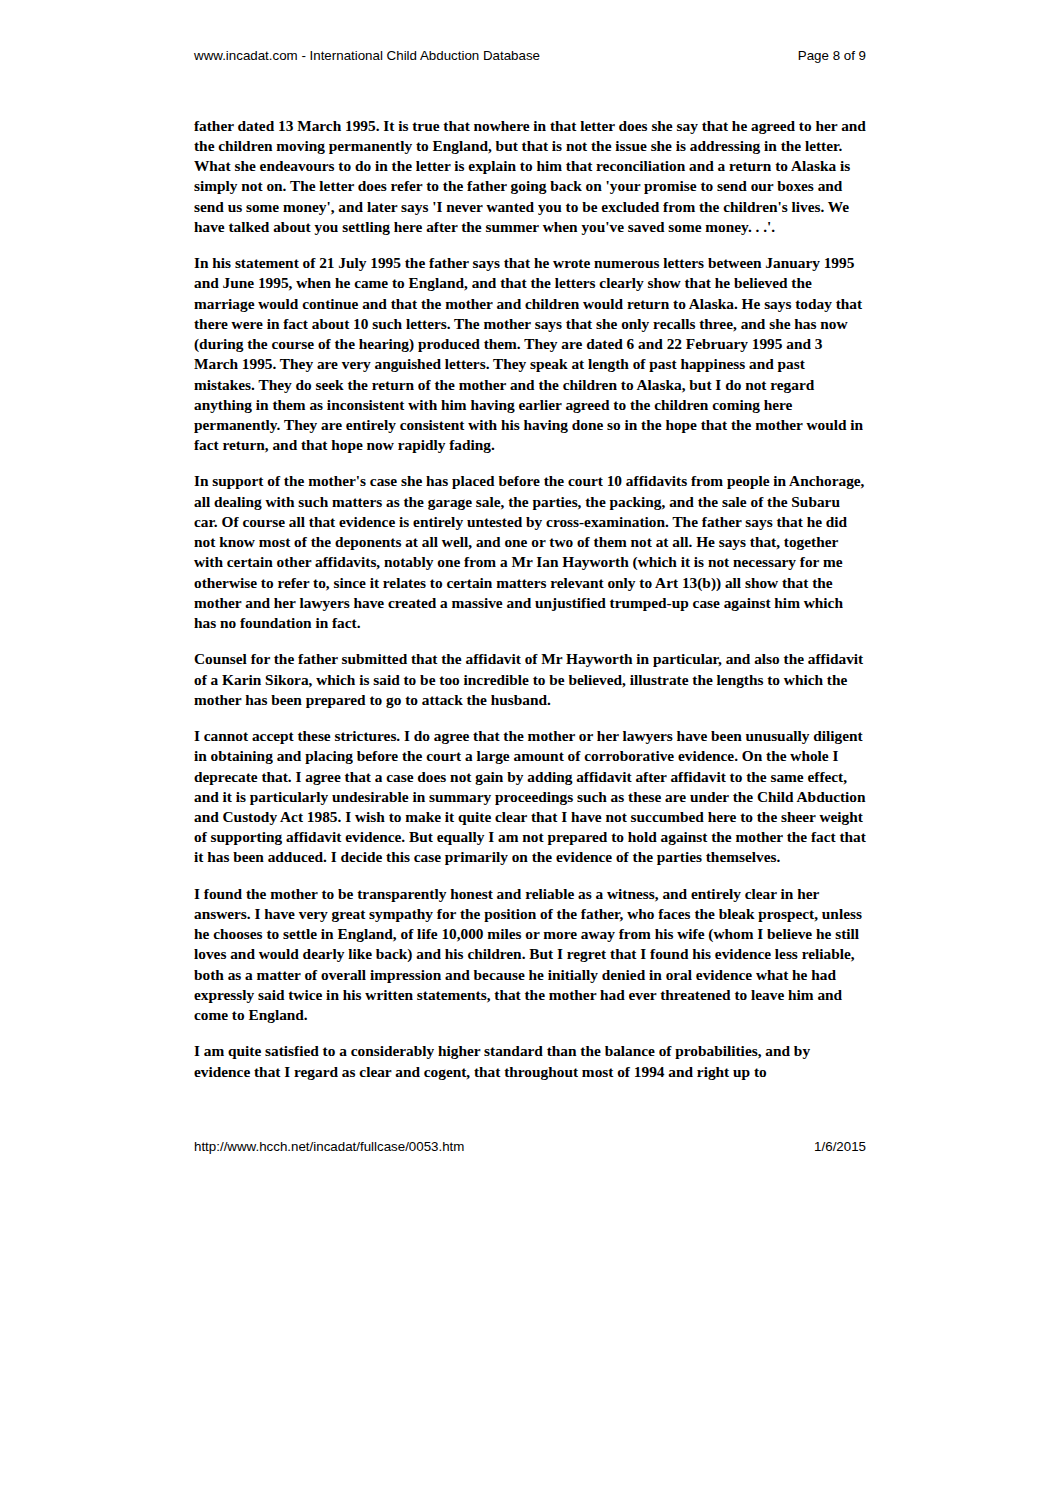www.incadat.com - International Child Abduction Database Page 8 of 9
father dated 13 March 1995. It is true that nowhere in that letter does she say that he agreed to her and the children moving permanently to England, but that is not the issue she is addressing in the letter. What she endeavours to do in the letter is explain to him that reconciliation and a return to Alaska is simply not on. The letter does refer to the father going back on 'your promise to send our boxes and send us some money', and later says 'I never wanted you to be excluded from the children's lives. We have talked about you settling here after the summer when you've saved some money. . .'.
In his statement of 21 July 1995 the father says that he wrote numerous letters between January 1995 and June 1995, when he came to England, and that the letters clearly show that he believed the marriage would continue and that the mother and children would return to Alaska. He says today that there were in fact about 10 such letters. The mother says that she only recalls three, and she has now (during the course of the hearing) produced them. They are dated 6 and 22 February 1995 and 3 March 1995. They are very anguished letters. They speak at length of past happiness and past mistakes. They do seek the return of the mother and the children to Alaska, but I do not regard anything in them as inconsistent with him having earlier agreed to the children coming here permanently. They are entirely consistent with his having done so in the hope that the mother would in fact return, and that hope now rapidly fading.
In support of the mother's case she has placed before the court 10 affidavits from people in Anchorage, all dealing with such matters as the garage sale, the parties, the packing, and the sale of the Subaru car. Of course all that evidence is entirely untested by cross-examination. The father says that he did not know most of the deponents at all well, and one or two of them not at all. He says that, together with certain other affidavits, notably one from a Mr Ian Hayworth (which it is not necessary for me otherwise to refer to, since it relates to certain matters relevant only to Art 13(b)) all show that the mother and her lawyers have created a massive and unjustified trumped-up case against him which has no foundation in fact.
Counsel for the father submitted that the affidavit of Mr Hayworth in particular, and also the affidavit of a Karin Sikora, which is said to be too incredible to be believed, illustrate the lengths to which the mother has been prepared to go to attack the husband.
I cannot accept these strictures. I do agree that the mother or her lawyers have been unusually diligent in obtaining and placing before the court a large amount of corroborative evidence. On the whole I deprecate that. I agree that a case does not gain by adding affidavit after affidavit to the same effect, and it is particularly undesirable in summary proceedings such as these are under the Child Abduction and Custody Act 1985. I wish to make it quite clear that I have not succumbed here to the sheer weight of supporting affidavit evidence. But equally I am not prepared to hold against the mother the fact that it has been adduced. I decide this case primarily on the evidence of the parties themselves.
I found the mother to be transparently honest and reliable as a witness, and entirely clear in her answers. I have very great sympathy for the position of the father, who faces the bleak prospect, unless he chooses to settle in England, of life 10,000 miles or more away from his wife (whom I believe he still loves and would dearly like back) and his children. But I regret that I found his evidence less reliable, both as a matter of overall impression and because he initially denied in oral evidence what he had expressly said twice in his written statements, that the mother had ever threatened to leave him and come to England.
I am quite satisfied to a considerably higher standard than the balance of probabilities, and by evidence that I regard as clear and cogent, that throughout most of 1994 and right up to
http://www.hcch.net/incadat/fullcase/0053.htm 1/6/2015